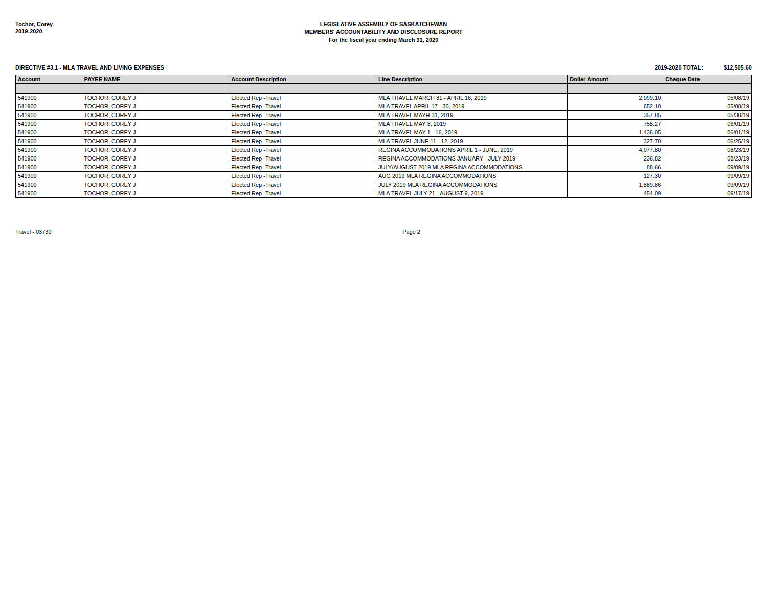Tochor, Corey
2019-2020
LEGISLATIVE ASSEMBLY OF SASKATCHEWAN
MEMBERS' ACCOUNTABILITY AND DISCLOSURE REPORT
For the fiscal year ending March 31, 2020
DIRECTIVE #3.1 - MLA TRAVEL AND LIVING EXPENSES
2019-2020 TOTAL:$12,505.60
| Account | PAYEE NAME | Account Description | Line Description | Dollar Amount | Cheque Date |
| --- | --- | --- | --- | --- | --- |
| 541900 | TOCHOR, COREY J | Elected Rep -Travel | MLA TRAVEL MARCH 31 - APRIL 16, 2019 | 2,099.10 | 05/08/19 |
| 541900 | TOCHOR, COREY J | Elected Rep -Travel | MLA TRAVEL APRIL 17 - 30, 2019 | 652.10 | 05/08/19 |
| 541900 | TOCHOR, COREY J | Elected Rep -Travel | MLA TRAVEL MAYH 31, 2019 | 357.85 | 05/30/19 |
| 541900 | TOCHOR, COREY J | Elected Rep -Travel | MLA TRAVEL MAY 3, 2019 | 758.27 | 06/01/19 |
| 541900 | TOCHOR, COREY J | Elected Rep -Travel | MLA TRAVEL MAY 1 - 16, 2019 | 1,436.05 | 06/01/19 |
| 541900 | TOCHOR, COREY J | Elected Rep -Travel | MLA TRAVEL JUNE 11 - 12, 2019 | 327.70 | 06/25/19 |
| 541900 | TOCHOR, COREY J | Elected Rep -Travel | REGINA ACCOMMODATIONS APRIL 1 - JUNE, 2019 | 4,077.80 | 08/23/19 |
| 541900 | TOCHOR, COREY J | Elected Rep -Travel | REGINA ACCOMMODATIONS JANUARY - JULY 2019 | 236.82 | 08/23/19 |
| 541900 | TOCHOR, COREY J | Elected Rep -Travel | JULY/AUGUST 2019 MLA REGINA ACCOMMODATIONS | 88.66 | 09/09/19 |
| 541900 | TOCHOR, COREY J | Elected Rep -Travel | AUG 2019 MLA REGINA ACCOMMODATIONS | 127.30 | 09/09/19 |
| 541900 | TOCHOR, COREY J | Elected Rep -Travel | JULY 2019 MLA REGINA ACCOMMODATIONS | 1,889.86 | 09/09/19 |
| 541900 | TOCHOR, COREY J | Elected Rep -Travel | MLA TRAVEL JULY 21 - AUGUST 9, 2019 | 454.09 | 09/17/19 |
Travel - 03730
Page 2